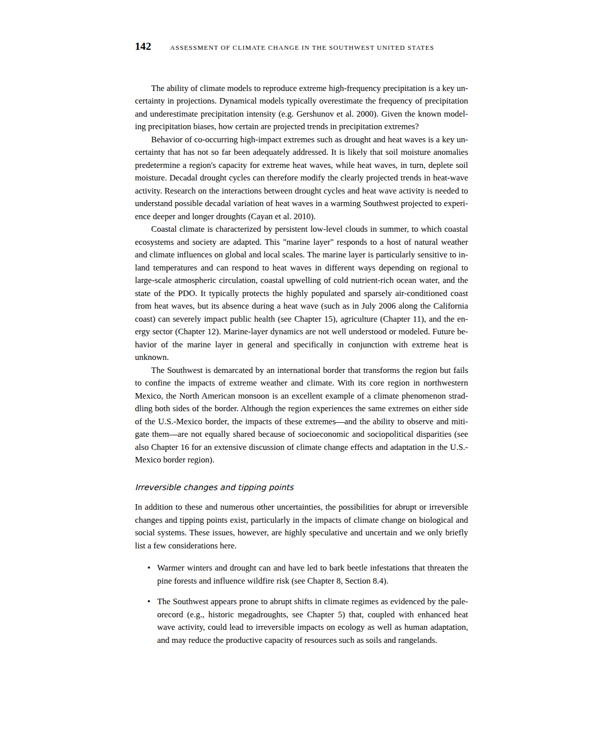142 Assessment of Climate Change in the Southwest United States
The ability of climate models to reproduce extreme high-frequency precipitation is a key uncertainty in projections. Dynamical models typically overestimate the frequency of precipitation and underestimate precipitation intensity (e.g. Gershunov et al. 2000). Given the known modeling precipitation biases, how certain are projected trends in precipitation extremes?
Behavior of co-occurring high-impact extremes such as drought and heat waves is a key uncertainty that has not so far been adequately addressed. It is likely that soil moisture anomalies predetermine a region's capacity for extreme heat waves, while heat waves, in turn, deplete soil moisture. Decadal drought cycles can therefore modify the clearly projected trends in heat-wave activity. Research on the interactions between drought cycles and heat wave activity is needed to understand possible decadal variation of heat waves in a warming Southwest projected to experience deeper and longer droughts (Cayan et al. 2010).
Coastal climate is characterized by persistent low-level clouds in summer, to which coastal ecosystems and society are adapted. This "marine layer" responds to a host of natural weather and climate influences on global and local scales. The marine layer is particularly sensitive to inland temperatures and can respond to heat waves in different ways depending on regional to large-scale atmospheric circulation, coastal upwelling of cold nutrient-rich ocean water, and the state of the PDO. It typically protects the highly populated and sparsely air-conditioned coast from heat waves, but its absence during a heat wave (such as in July 2006 along the California coast) can severely impact public health (see Chapter 15), agriculture (Chapter 11), and the energy sector (Chapter 12). Marine-layer dynamics are not well understood or modeled. Future behavior of the marine layer in general and specifically in conjunction with extreme heat is unknown.
The Southwest is demarcated by an international border that transforms the region but fails to confine the impacts of extreme weather and climate. With its core region in northwestern Mexico, the North American monsoon is an excellent example of a climate phenomenon straddling both sides of the border. Although the region experiences the same extremes on either side of the U.S.-Mexico border, the impacts of these extremes—and the ability to observe and mitigate them—are not equally shared because of socioeconomic and sociopolitical disparities (see also Chapter 16 for an extensive discussion of climate change effects and adaptation in the U.S.-Mexico border region).
Irreversible changes and tipping points
In addition to these and numerous other uncertainties, the possibilities for abrupt or irreversible changes and tipping points exist, particularly in the impacts of climate change on biological and social systems. These issues, however, are highly speculative and uncertain and we only briefly list a few considerations here.
Warmer winters and drought can and have led to bark beetle infestations that threaten the pine forests and influence wildfire risk (see Chapter 8, Section 8.4).
The Southwest appears prone to abrupt shifts in climate regimes as evidenced by the paleorecord (e.g., historic megadroughts, see Chapter 5) that, coupled with enhanced heat wave activity, could lead to irreversible impacts on ecology as well as human adaptation, and may reduce the productive capacity of resources such as soils and rangelands.